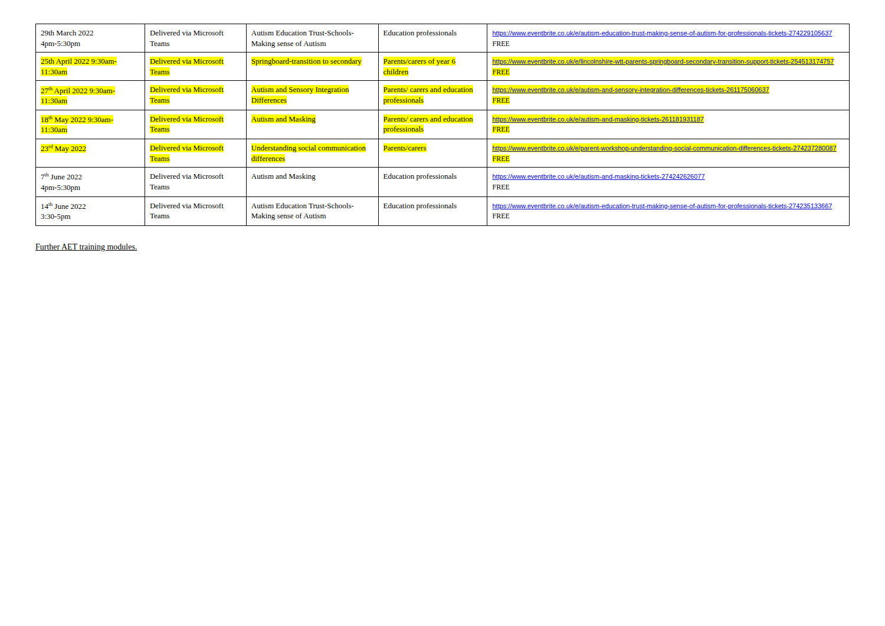| 29th March 2022 4pm-5:30pm | Delivered via Microsoft Teams | Autism Education Trust-Schools-Making sense of Autism | Education professionals | https://www.eventbrite.co.uk/e/autism-education-trust-making-sense-of-autism-for-professionals-tickets-274229105637 FREE |
| 25th April 2022 9:30am-11:30am | Delivered via Microsoft Teams | Springboard-transition to secondary | Parents/carers of year 6 children | https://www.eventbrite.co.uk/e/lincolnshire-wtt-parents-springboard-secondary-transition-support-tickets-254513174757 FREE |
| 27 th April 2022 9:30am-11:30am | Delivered via Microsoft Teams | Autism and Sensory Integration Differences | Parents/ carers and education professionals | https://www.eventbrite.co.uk/e/autism-and-sensory-integration-differences-tickets-261175060637 FREE |
| 18 th May 2022 9:30am-11:30am | Delivered via Microsoft Teams | Autism and Masking | Parents/ carers and education professionals | https://www.eventbrite.co.uk/e/autism-and-masking-tickets-261181931187 FREE |
| 23 rd May 2022 | Delivered via Microsoft Teams | Understanding social communication differences | Parents/carers | https://www.eventbrite.co.uk/e/parent-workshop-understanding-social-communication-differences-tickets-274237280087 FREE |
| 7 th June 2022 4pm-5:30pm | Delivered via Microsoft Teams | Autism and Masking | Education professionals | https://www.eventbrite.co.uk/e/autism-and-masking-tickets-274242626077 FREE |
| 14 th June 2022 3:30-5pm | Delivered via Microsoft Teams | Autism Education Trust-Schools-Making sense of Autism | Education professionals | https://www.eventbrite.co.uk/e/autism-education-trust-making-sense-of-autism-for-professionals-tickets-274235133667 FREE |
Further AET training modules.